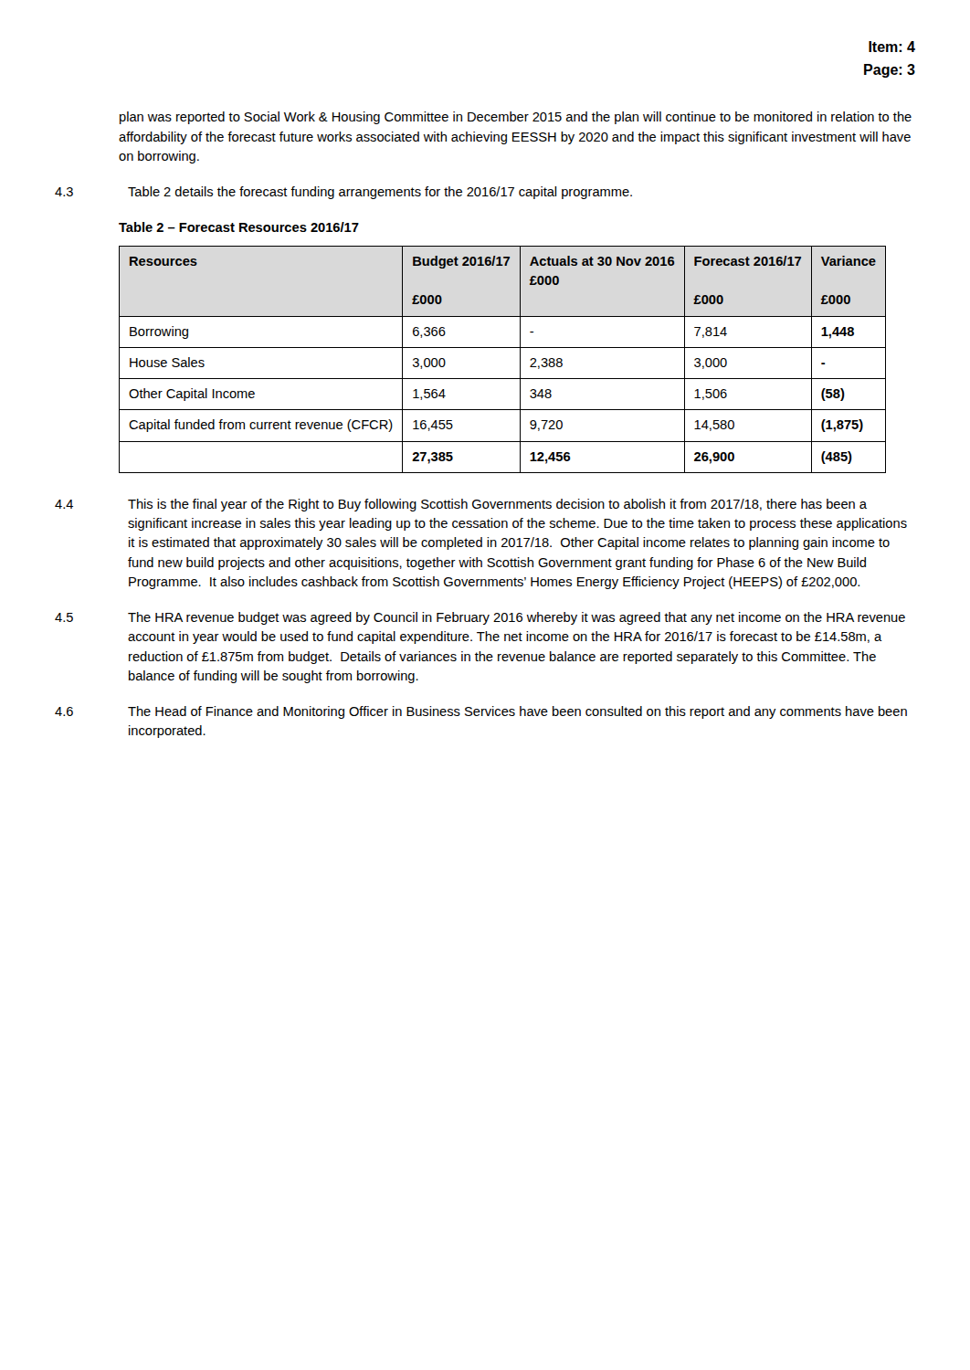Item: 4
Page: 3
plan was reported to Social Work & Housing Committee in December 2015 and the plan will continue to be monitored in relation to the affordability of the forecast future works associated with achieving EESSH by 2020 and the impact this significant investment will have on borrowing.
4.3
Table 2 details the forecast funding arrangements for the 2016/17 capital programme.
Table 2 – Forecast Resources 2016/17
| Resources | Budget 2016/17 £000 | Actuals at 30 Nov 2016 £000 | Forecast 2016/17 £000 | Variance £000 |
| --- | --- | --- | --- | --- |
| Borrowing | 6,366 | - | 7,814 | 1,448 |
| House Sales | 3,000 | 2,388 | 3,000 | - |
| Other Capital Income | 1,564 | 348 | 1,506 | (58) |
| Capital funded from current revenue (CFCR) | 16,455 | 9,720 | 14,580 | (1,875) |
| | 27,385 | 12,456 | 26,900 | (485) |
4.4
This is the final year of the Right to Buy following Scottish Governments decision to abolish it from 2017/18, there has been a significant increase in sales this year leading up to the cessation of the scheme. Due to the time taken to process these applications it is estimated that approximately 30 sales will be completed in 2017/18. Other Capital income relates to planning gain income to fund new build projects and other acquisitions, together with Scottish Government grant funding for Phase 6 of the New Build Programme. It also includes cashback from Scottish Governments’ Homes Energy Efficiency Project (HEEPS) of £202,000.
4.5
The HRA revenue budget was agreed by Council in February 2016 whereby it was agreed that any net income on the HRA revenue account in year would be used to fund capital expenditure. The net income on the HRA for 2016/17 is forecast to be £14.58m, a reduction of £1.875m from budget. Details of variances in the revenue balance are reported separately to this Committee. The balance of funding will be sought from borrowing.
4.6
The Head of Finance and Monitoring Officer in Business Services have been consulted on this report and any comments have been incorporated.